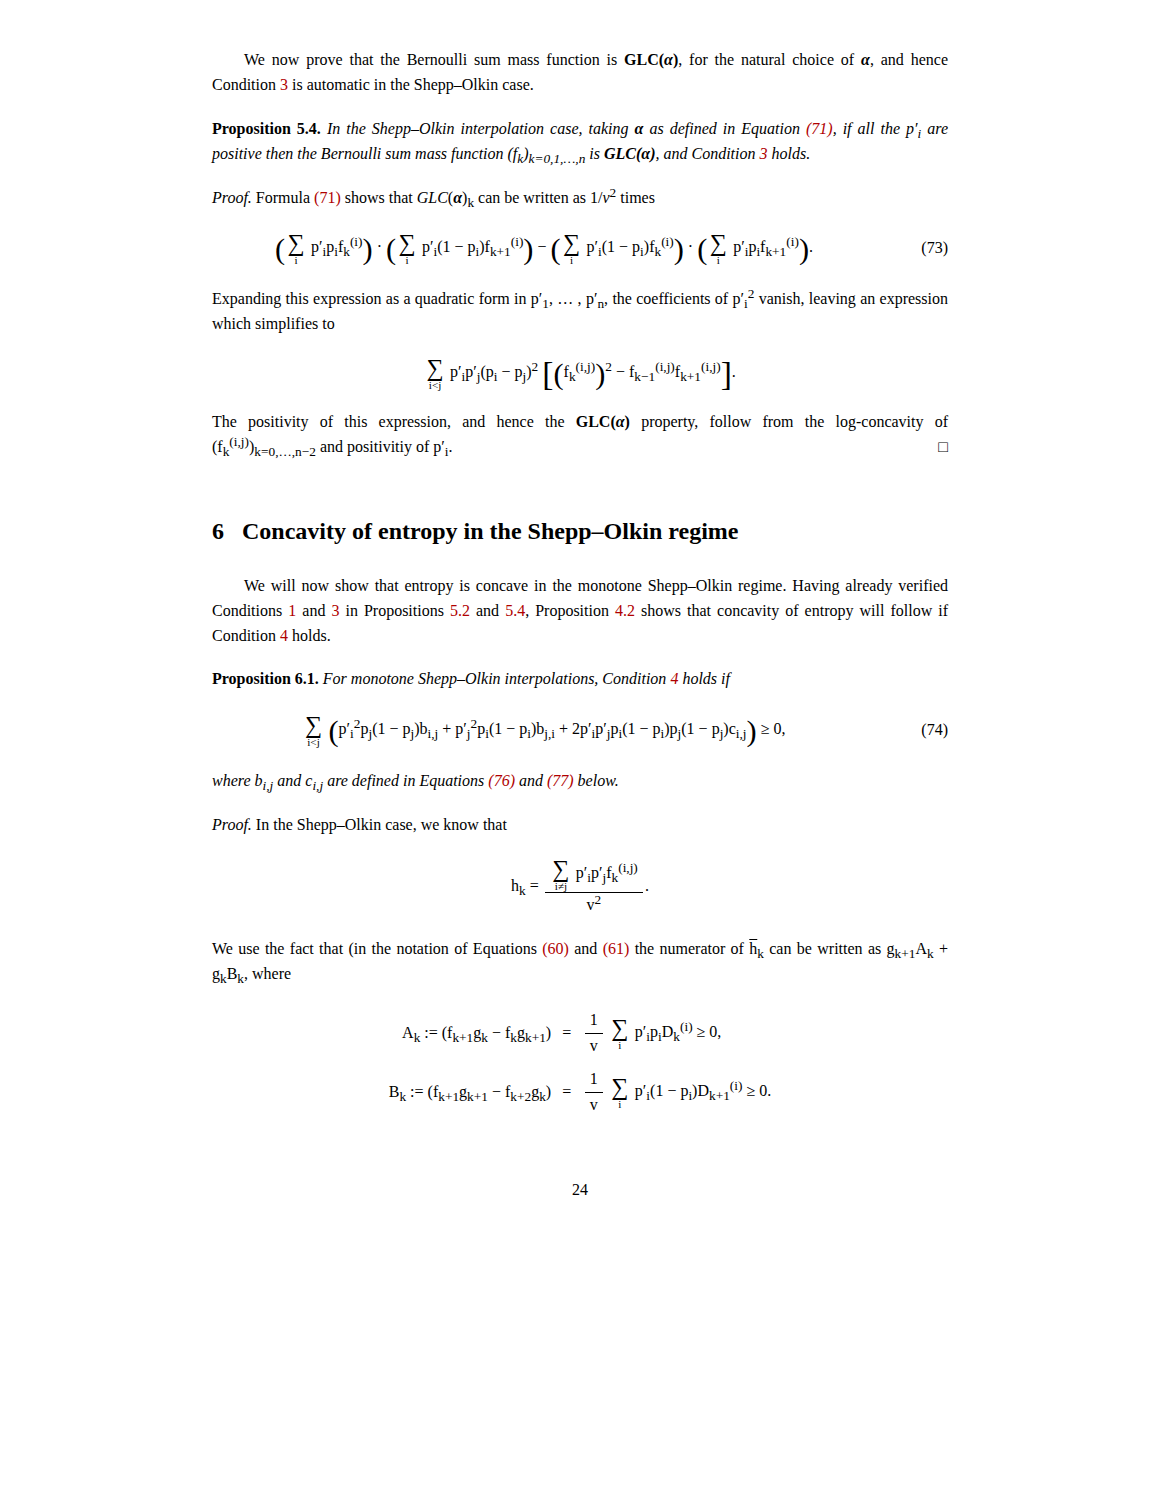We now prove that the Bernoulli sum mass function is GLC(α), for the natural choice of α, and hence Condition 3 is automatic in the Shepp–Olkin case.
Proposition 5.4. In the Shepp–Olkin interpolation case, taking α as defined in Equation (71), if all the p′i are positive then the Bernoulli sum mass function (fk)k=0,1,…,n is GLC(α), and Condition 3 holds.
Proof. Formula (71) shows that GLC(α)k can be written as 1/v2 times
(∑i p′ipifk(i)) · (∑i p′i(1 − pi)fk+1(i)) − (∑i p′i(1 − pi)fk(i)) · (∑i p′ipifk+1(i)).
(73)
Expanding this expression as a quadratic form in p′1, … , p′n, the coefficients of p′i2 vanish, leaving an expression which simplifies to
∑i<j p′ip′j(pi − pj)2 [(fk(i,j))2 − fk−1(i,j)fk+1(i,j)].
The positivity of this expression, and hence the GLC(α) property, follow from the log-concavity of (fk(i,j))k=0,…,n−2 and positivitiy of p′i. □
6 Concavity of entropy in the Shepp–Olkin regime
We will now show that entropy is concave in the monotone Shepp–Olkin regime. Having already verified Conditions 1 and 3 in Propositions 5.2 and 5.4, Proposition 4.2 shows that concavity of entropy will follow if Condition 4 holds.
Proposition 6.1. For monotone Shepp–Olkin interpolations, Condition 4 holds if
∑i<j (p′i2pj(1 − pj)bi,j + p′j2pi(1 − pi)bj,i + 2p′ip′jpi(1 − pi)pj(1 − pj)ci,j) ≥ 0,
(74)
where bi,j and ci,j are defined in Equations (76) and (77) below.
Proof. In the Shepp–Olkin case, we know that
hk = ∑i≠j p′ip′jfk(i,j) v2.
We use the fact that (in the notation of Equations (60) and (61) the numerator of hk can be written as gk+1Ak + gkBk, where
| A k := (f k+1 g k − f k g k+1 ) | = | 1 v ∑ i p′ i p i D k (i) ≥ 0, |
| B k := (f k+1 g k+1 − f k+2 g k ) | = | 1 v ∑ i p′ i (1 − p i )D k+1 (i) ≥ 0. |
24